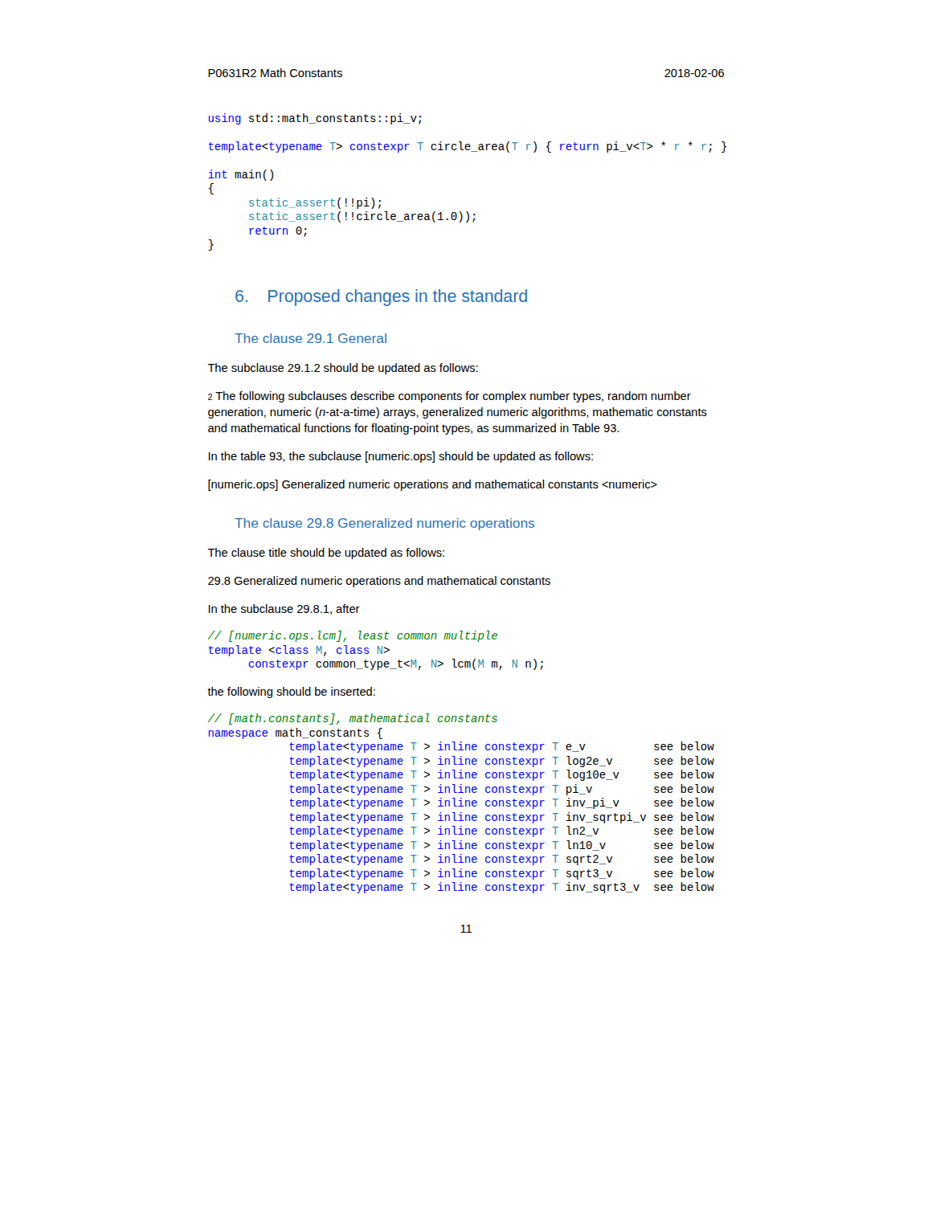P0631R2 Math Constants
2018-02-06
using std::math_constants::pi_v;

template<typename T> constexpr T circle_area(T r) { return pi_v<T> * r * r; }

int main()
{
      static_assert(!!pi);
      static_assert(!!circle_area(1.0));
      return 0;
}
6. Proposed changes in the standard
The clause 29.1 General
The subclause 29.1.2 should be updated as follows:
2 The following subclauses describe components for complex number types, random number generation, numeric (n-at-a-time) arrays, generalized numeric algorithms, mathematic constants and mathematical functions for floating-point types, as summarized in Table 93.
In the table 93, the subclause [numeric.ops] should be updated as follows:
[numeric.ops] Generalized numeric operations and mathematical constants <numeric>
The clause 29.8 Generalized numeric operations
The clause title should be updated as follows:
29.8 Generalized numeric operations and mathematical constants
In the subclause 29.8.1, after
// [numeric.ops.lcm], least common multiple
template <class M, class N>
      constexpr common_type_t<M, N> lcm(M m, N n);
the following should be inserted:
// [math.constants], mathematical constants
namespace math_constants {
            template<typename T > inline constexpr T e_v          see below
            template<typename T > inline constexpr T log2e_v      see below
            template<typename T > inline constexpr T log10e_v     see below
            template<typename T > inline constexpr T pi_v         see below
            template<typename T > inline constexpr T inv_pi_v     see below
            template<typename T > inline constexpr T inv_sqrtpi_v see below
            template<typename T > inline constexpr T ln2_v        see below
            template<typename T > inline constexpr T ln10_v       see below
            template<typename T > inline constexpr T sqrt2_v      see below
            template<typename T > inline constexpr T sqrt3_v      see below
            template<typename T > inline constexpr T inv_sqrt3_v  see below
11